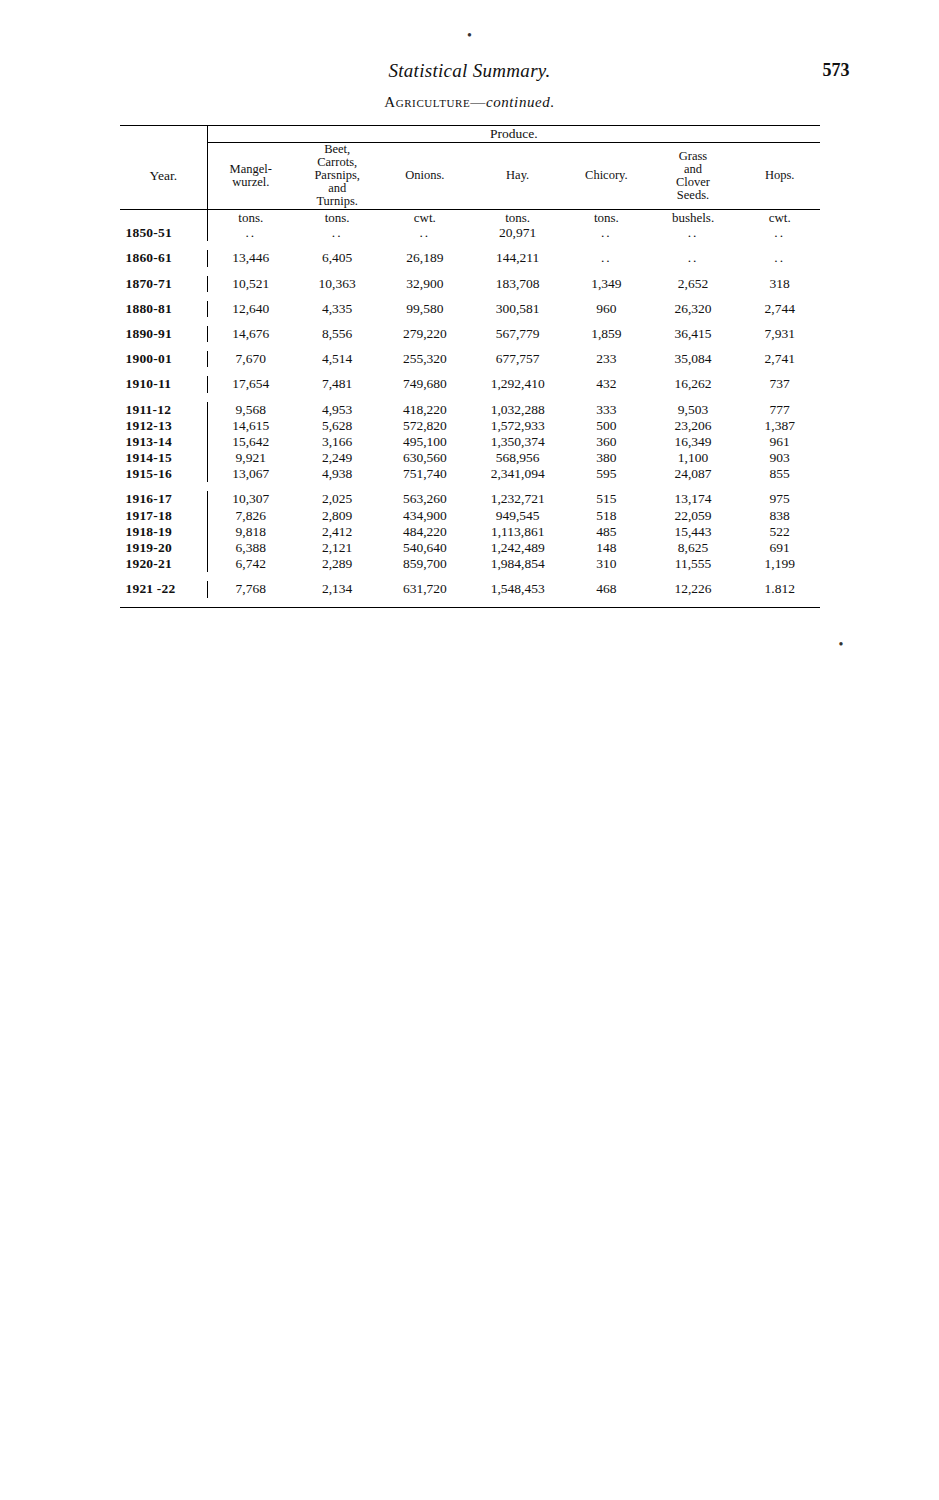•
Statistical Summary.
573
Agriculture—continued.
| | Produce. |
| Year. | Mangel- wurzel. | Beet, Carrots, Parsnips, and Turnips. | Onions. | Hay. | Chicory. | Grass and Clover Seeds. | Hops. |
| | tons. | tons. | cwt. | tons. | tons. | bushels. | cwt. |
| 1850-51 | .. | .. | .. | 20,971 | .. | .. | .. |
| 1860-61 | 13,446 | 6,405 | 26,189 | 144,211 | .. | .. | .. |
| 1870-71 | 10,521 | 10,363 | 32,900 | 183,708 | 1,349 | 2,652 | 318 |
| 1880-81 | 12,640 | 4,335 | 99,580 | 300,581 | 960 | 26,320 | 2,744 |
| 1890-91 | 14,676 | 8,556 | 279,220 | 567,779 | 1,859 | 36,415 | 7,931 |
| 1900-01 | 7,670 | 4,514 | 255,320 | 677,757 | 233 | 35,084 | 2,741 |
| 1910-11 | 17,654 | 7,481 | 749,680 | 1,292,410 | 432 | 16,262 | 737 |
| 1911-12 | 9,568 | 4,953 | 418,220 | 1,032,288 | 333 | 9,503 | 777 |
| 1912-13 | 14,615 | 5,628 | 572,820 | 1,572,933 | 500 | 23,206 | 1,387 |
| 1913-14 | 15,642 | 3,166 | 495,100 | 1,350,374 | 360 | 16,349 | 961 |
| 1914-15 | 9,921 | 2,249 | 630,560 | 568,956 | 380 | 1,100 | 903 |
| 1915-16 | 13,067 | 4,938 | 751,740 | 2,341,094 | 595 | 24,087 | 855 |
| 1916-17 | 10,307 | 2,025 | 563,260 | 1,232,721 | 515 | 13,174 | 975 |
| 1917-18 | 7,826 | 2,809 | 434,900 | 949,545 | 518 | 22,059 | 838 |
| 1918-19 | 9,818 | 2,412 | 484,220 | 1,113,861 | 485 | 15,443 | 522 |
| 1919-20 | 6,388 | 2,121 | 540,640 | 1,242,489 | 148 | 8,625 | 691 |
| 1920-21 | 6,742 | 2,289 | 859,700 | 1,984,854 | 310 | 11,555 | 1,199 |
| 1921 -22 | 7,768 | 2,134 | 631,720 | 1,548,453 | 468 | 12,226 | 1.812 |
•